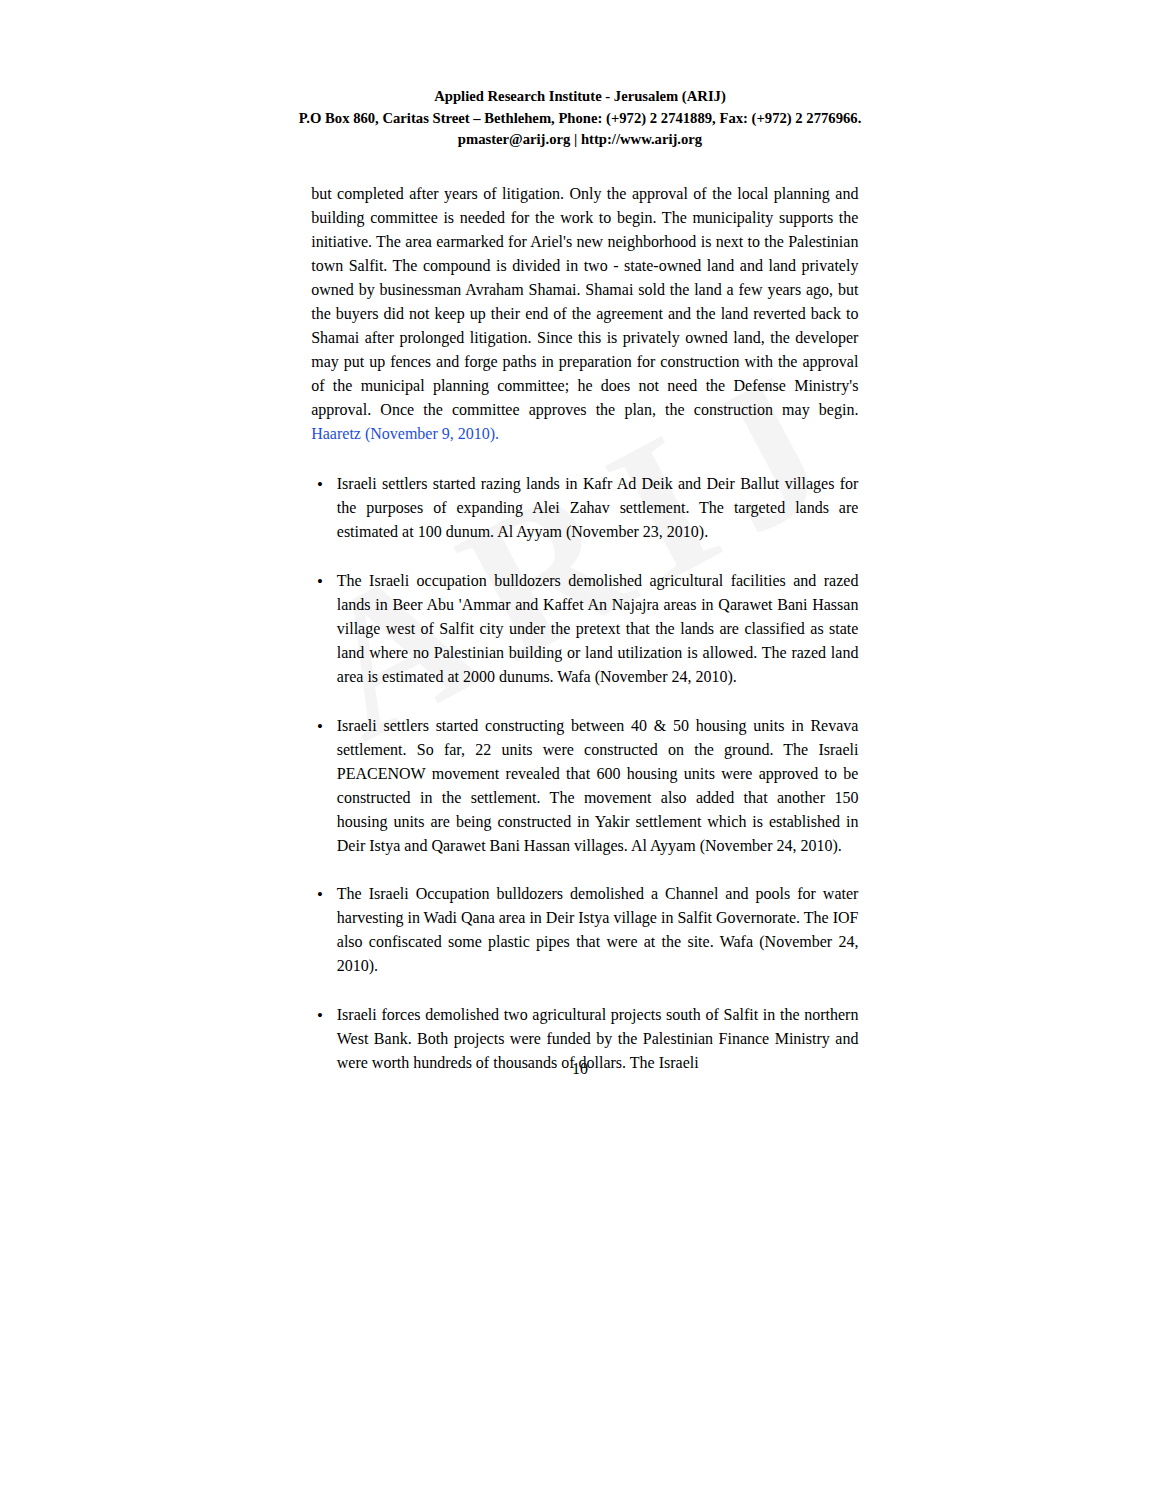ARIJ
Applied Research Institute - Jerusalem (ARIJ) P.O Box 860, Caritas Street – Bethlehem, Phone: (+972) 2 2741889, Fax: (+972) 2 2776966. pmaster@arij.org | http://www.arij.org
but completed after years of litigation. Only the approval of the local planning and building committee is needed for the work to begin. The municipality supports the initiative. The area earmarked for Ariel's new neighborhood is next to the Palestinian town Salfit. The compound is divided in two - state-owned land and land privately owned by businessman Avraham Shamai. Shamai sold the land a few years ago, but the buyers did not keep up their end of the agreement and the land reverted back to Shamai after prolonged litigation. Since this is privately owned land, the developer may put up fences and forge paths in preparation for construction with the approval of the municipal planning committee; he does not need the Defense Ministry's approval. Once the committee approves the plan, the construction may begin. Haaretz (November 9, 2010).
Israeli settlers started razing lands in Kafr Ad Deik and Deir Ballut villages for the purposes of expanding Alei Zahav settlement. The targeted lands are estimated at 100 dunum. Al Ayyam (November 23, 2010).
The Israeli occupation bulldozers demolished agricultural facilities and razed lands in Beer Abu 'Ammar and Kaffet An Najajra areas in Qarawet Bani Hassan village west of Salfit city under the pretext that the lands are classified as state land where no Palestinian building or land utilization is allowed. The razed land area is estimated at 2000 dunums. Wafa (November 24, 2010).
Israeli settlers started constructing between 40 & 50 housing units in Revava settlement. So far, 22 units were constructed on the ground. The Israeli PEACENOW movement revealed that 600 housing units were approved to be constructed in the settlement. The movement also added that another 150 housing units are being constructed in Yakir settlement which is established in Deir Istya and Qarawet Bani Hassan villages. Al Ayyam (November 24, 2010).
The Israeli Occupation bulldozers demolished a Channel and pools for water harvesting in Wadi Qana area in Deir Istya village in Salfit Governorate. The IOF also confiscated some plastic pipes that were at the site. Wafa (November 24, 2010).
Israeli forces demolished two agricultural projects south of Salfit in the northern West Bank. Both projects were funded by the Palestinian Finance Ministry and were worth hundreds of thousands of dollars. The Israeli
10